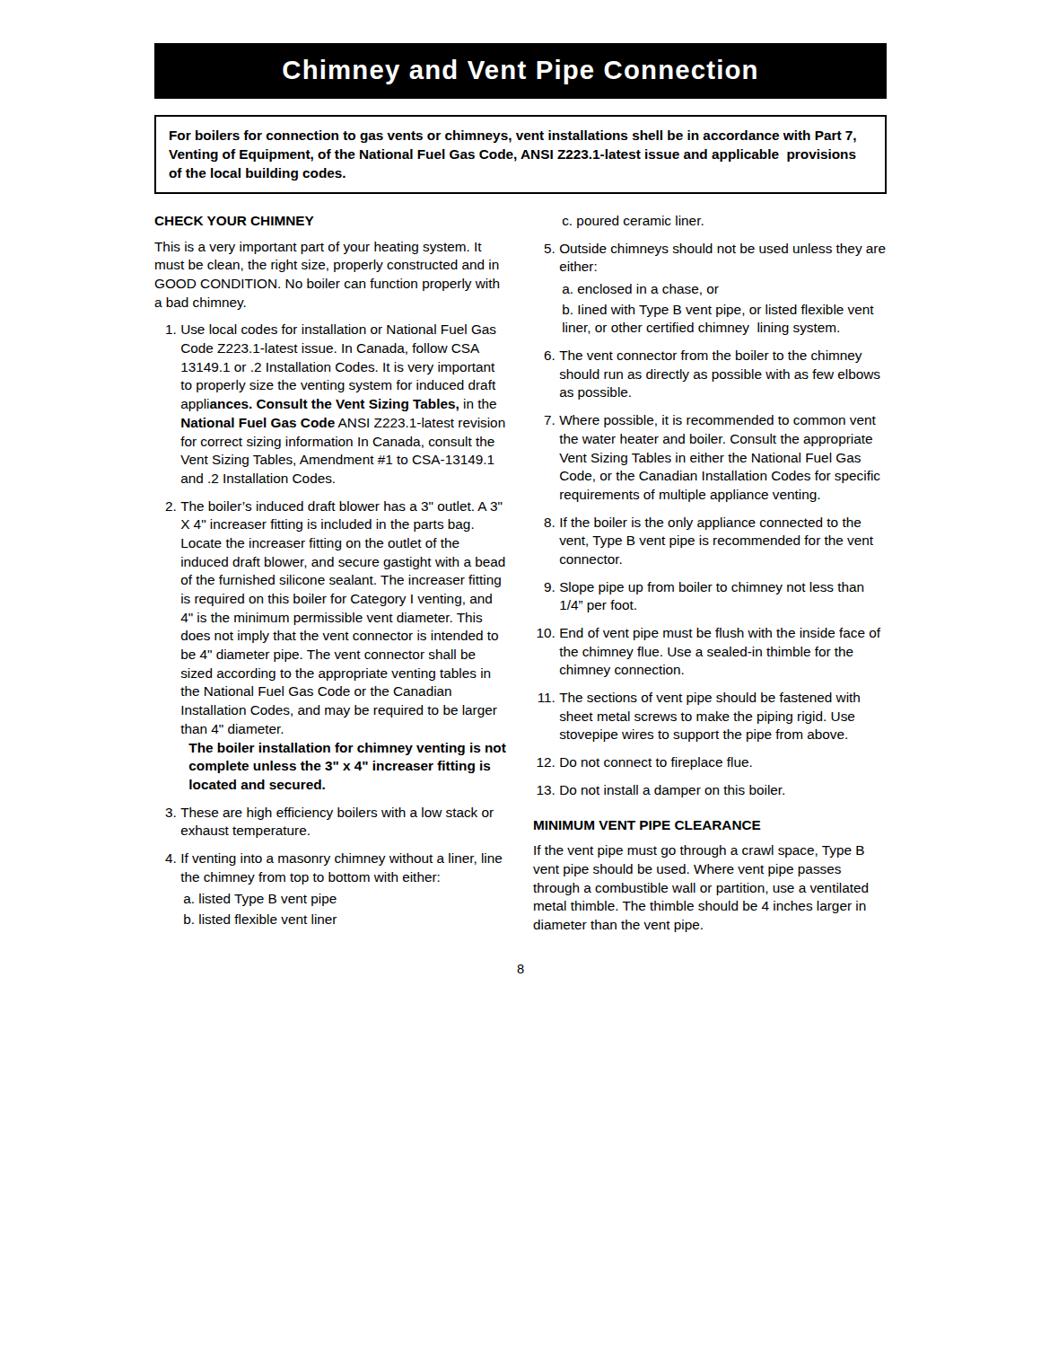Chimney and Vent Pipe Connection
For boilers for connection to gas vents or chimneys, vent installations shell be in accordance with Part 7, Venting of Equipment, of the National Fuel Gas Code, ANSI Z223.1-latest issue and applicable provisions of the local building codes.
Check your chimney
This is a very important part of your heating system. It must be clean, the right size, properly constructed and in GOOD CONDITION. No boiler can function properly with a bad chimney.
Use local codes for installation or National Fuel Gas Code Z223.1-latest issue. In Canada, follow CSA 13149.1 or .2 Installation Codes. It is very important to properly size the venting system for induced draft appliances. Consult the Vent Sizing Tables, in the National Fuel Gas Code ANSI Z223.1-latest revision for correct sizing information In Canada, consult the Vent Sizing Tables, Amendment #1 to CSA-13149.1 and .2 Installation Codes.
The boiler’s induced draft blower has a 3" outlet. A 3" X 4" increaser fitting is included in the parts bag. Locate the increaser fitting on the outlet of the induced draft blower, and secure gastight with a bead of the furnished silicone sealant. The increaser fitting is required on this boiler for Category I venting, and 4" is the minimum permissible vent diameter. This does not imply that the vent connector is intended to be 4" diameter pipe. The vent connector shall be sized according to the appropriate venting tables in the National Fuel Gas Code or the Canadian Installation Codes, and may be required to be larger than 4" diameter.
The boiler installation for chimney venting is not complete unless the 3" x 4" increaser fitting is located and secured.
These are high efficiency boilers with a low stack or exhaust temperature.
If venting into a masonry chimney without a liner, line the chimney from top to bottom with either:
a. listed Type B vent pipe
b. listed flexible vent liner
c. poured ceramic liner.
Outside chimneys should not be used unless they are either:
a. enclosed in a chase, or
b. Iined with Type B vent pipe, or listed flexible vent liner, or other certified chimney lining system.
The vent connector from the boiler to the chimney should run as directly as possible with as few elbows as possible.
Where possible, it is recommended to common vent the water heater and boiler. Consult the appropriate Vent Sizing Tables in either the National Fuel Gas Code, or the Canadian Installation Codes for specific requirements of multiple appliance venting.
If the boiler is the only appliance connected to the vent, Type B vent pipe is recommended for the vent connector.
Slope pipe up from boiler to chimney not less than 1/4” per foot.
End of vent pipe must be flush with the inside face of the chimney flue. Use a sealed-in thimble for the chimney connection.
The sections of vent pipe should be fastened with sheet metal screws to make the piping rigid. Use stovepipe wires to support the pipe from above.
Do not connect to fireplace flue.
Do not install a damper on this boiler.
Minimum vent pipe clearance
If the vent pipe must go through a crawl space, Type B vent pipe should be used. Where vent pipe passes through a combustible wall or partition, use a ventilated metal thimble. The thimble should be 4 inches larger in diameter than the vent pipe.
8